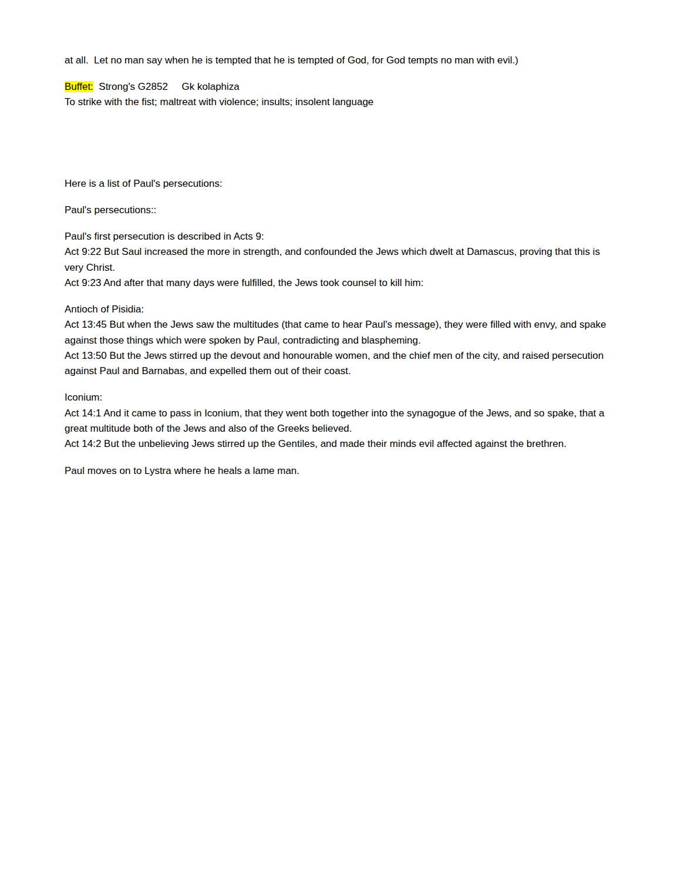at all. Let no man say when he is tempted that he is tempted of God, for God tempts no man with evil.)
Buffet: Strong's G2852 Gk kolaphiza
To strike with the fist; maltreat with violence; insults; insolent language
Here is a list of Paul's persecutions:
Paul's persecutions::
Paul's first persecution is described in Acts 9:
Act 9:22 But Saul increased the more in strength, and confounded the Jews which dwelt at Damascus, proving that this is very Christ.
Act 9:23 And after that many days were fulfilled, the Jews took counsel to kill him:
Antioch of Pisidia:
Act 13:45 But when the Jews saw the multitudes (that came to hear Paul's message), they were filled with envy, and spake against those things which were spoken by Paul, contradicting and blaspheming.
Act 13:50 But the Jews stirred up the devout and honourable women, and the chief men of the city, and raised persecution against Paul and Barnabas, and expelled them out of their coast.
Iconium:
Act 14:1 And it came to pass in Iconium, that they went both together into the synagogue of the Jews, and so spake, that a great multitude both of the Jews and also of the Greeks believed.
Act 14:2 But the unbelieving Jews stirred up the Gentiles, and made their minds evil affected against the brethren.
Paul moves on to Lystra where he heals a lame man.